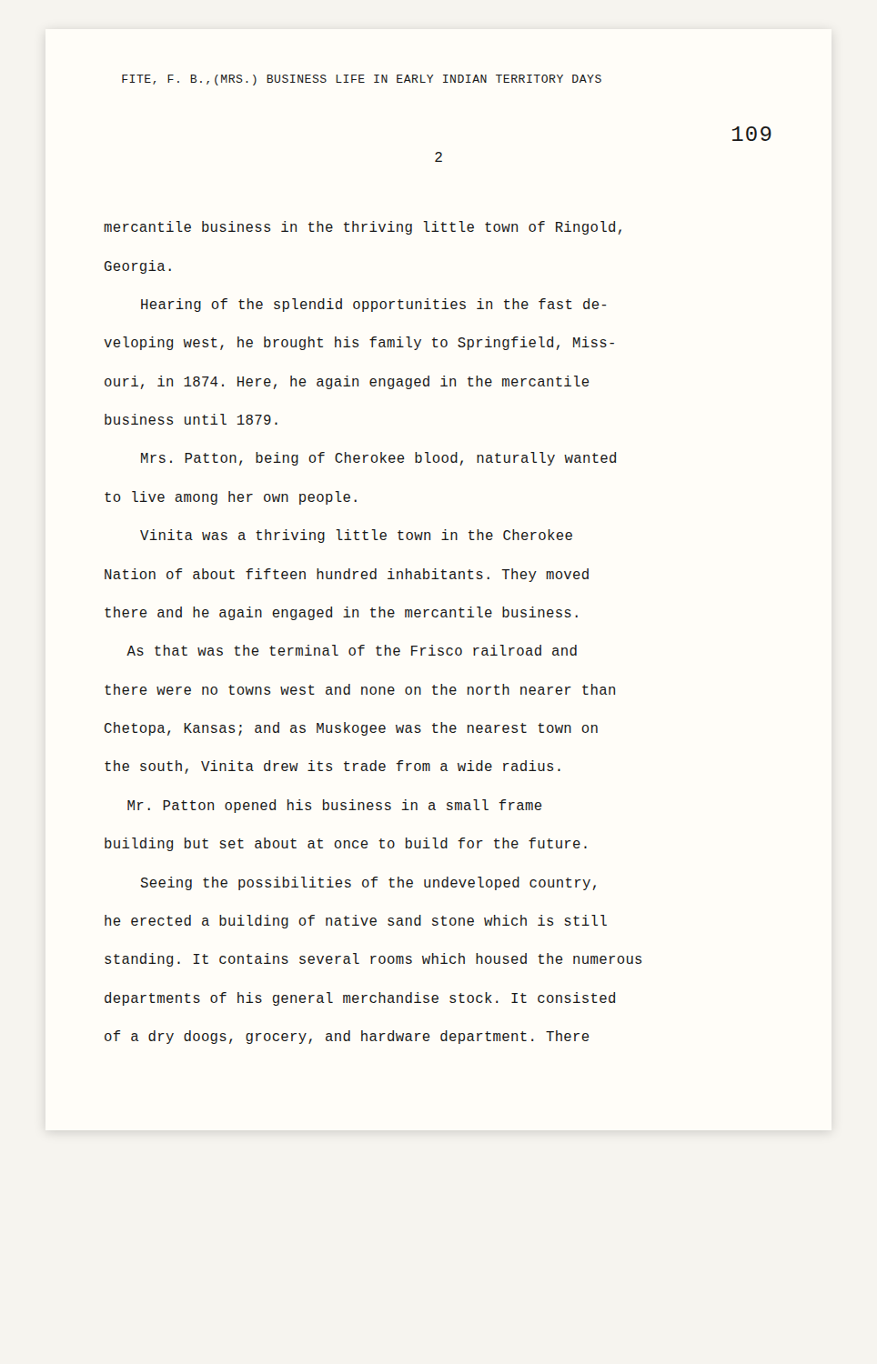Fite, F. B.,(Mrs.) Business Life in Early Indian Territory Days
109
2
mercantile business in the thriving little town of Ringold,
Georgia.
Hearing of the splendid opportunities in the fast de-
veloping west, he brought his family to Springfield, Miss-
ouri, in 1874. Here, he again engaged in the mercantile
business until 1879.
Mrs. Patton, being of Cherokee blood, naturally wanted
to live among her own people.
Vinita was a thriving little town in the Cherokee
Nation of about fifteen hundred inhabitants. They moved
there and he again engaged in the mercantile business.
As that was the terminal of the Frisco railroad and
there were no towns west and none on the north nearer than
Chetopa, Kansas; and as Muskogee was the nearest town on
the south, Vinita drew its trade from a wide radius.
Mr. Patton opened his business in a small frame
building but set about at once to build for the future.
Seeing the possibilities of the undeveloped country,
he erected a building of native sand stone which is still
standing. It contains several rooms which housed the numerous
departments of his general merchandise stock. It consisted
of a dry doogs, grocery, and hardware department. There